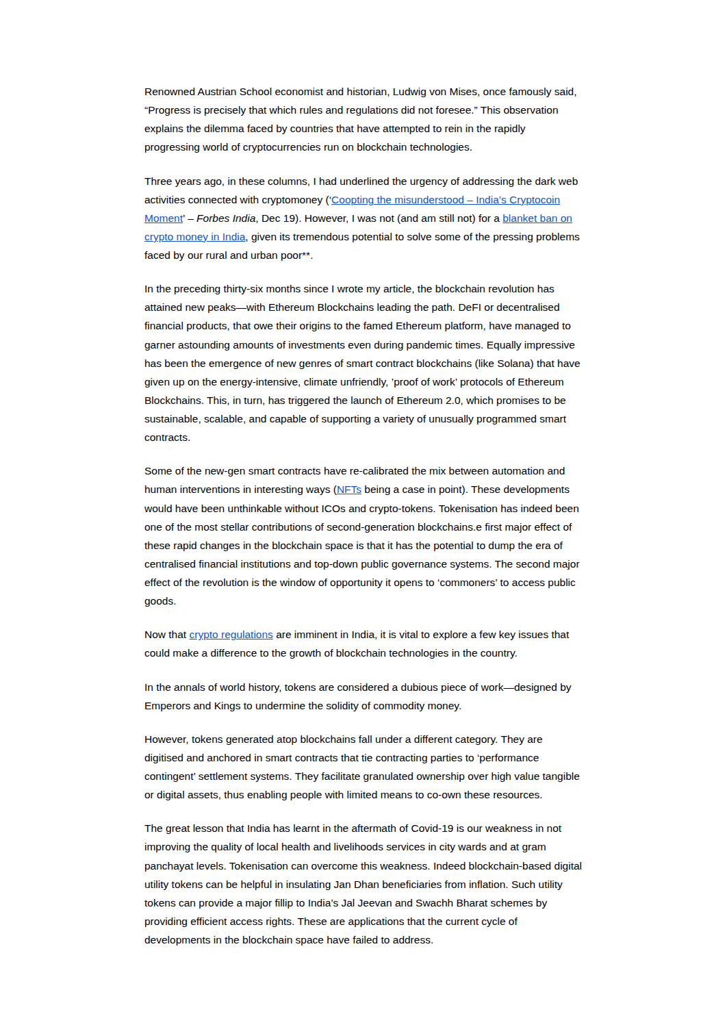Renowned Austrian School economist and historian, Ludwig von Mises, once famously said, “Progress is precisely that which rules and regulations did not foresee.” This observation explains the dilemma faced by countries that have attempted to rein in the rapidly progressing world of cryptocurrencies run on blockchain technologies.
Three years ago, in these columns, I had underlined the urgency of addressing the dark web activities connected with cryptomoney (‘Coopting the misunderstood – India’s Cryptocoin Moment’ – Forbes India, Dec 19). However, I was not (and am still not) for a blanket ban on crypto money in India, given its tremendous potential to solve some of the pressing problems faced by our rural and urban poor**.
In the preceding thirty-six months since I wrote my article, the blockchain revolution has attained new peaks—with Ethereum Blockchains leading the path. DeFI or decentralised financial products, that owe their origins to the famed Ethereum platform, have managed to garner astounding amounts of investments even during pandemic times. Equally impressive has been the emergence of new genres of smart contract blockchains (like Solana) that have given up on the energy-intensive, climate unfriendly, ’proof of work’ protocols of Ethereum Blockchains. This, in turn, has triggered the launch of Ethereum 2.0, which promises to be sustainable, scalable, and capable of supporting a variety of unusually programmed smart contracts.
Some of the new-gen smart contracts have re-calibrated the mix between automation and human interventions in interesting ways (NFTs being a case in point). These developments would have been unthinkable without ICOs and crypto-tokens. Tokenisation has indeed been one of the most stellar contributions of second-generation blockchains.e first major effect of these rapid changes in the blockchain space is that it has the potential to dump the era of centralised financial institutions and top-down public governance systems. The second major effect of the revolution is the window of opportunity it opens to ‘commoners’ to access public goods.
Now that crypto regulations are imminent in India, it is vital to explore a few key issues that could make a difference to the growth of blockchain technologies in the country.
In the annals of world history, tokens are considered a dubious piece of work—designed by Emperors and Kings to undermine the solidity of commodity money.
However, tokens generated atop blockchains fall under a different category. They are digitised and anchored in smart contracts that tie contracting parties to ‘performance contingent’ settlement systems. They facilitate granulated ownership over high value tangible or digital assets, thus enabling people with limited means to co-own these resources.
The great lesson that India has learnt in the aftermath of Covid-19 is our weakness in not improving the quality of local health and livelihoods services in city wards and at gram panchayat levels. Tokenisation can overcome this weakness. Indeed blockchain-based digital utility tokens can be helpful in insulating Jan Dhan beneficiaries from inflation. Such utility tokens can provide a major fillip to India’s Jal Jeevan and Swachh Bharat schemes by providing efficient access rights. These are applications that the current cycle of developments in the blockchain space have failed to address.